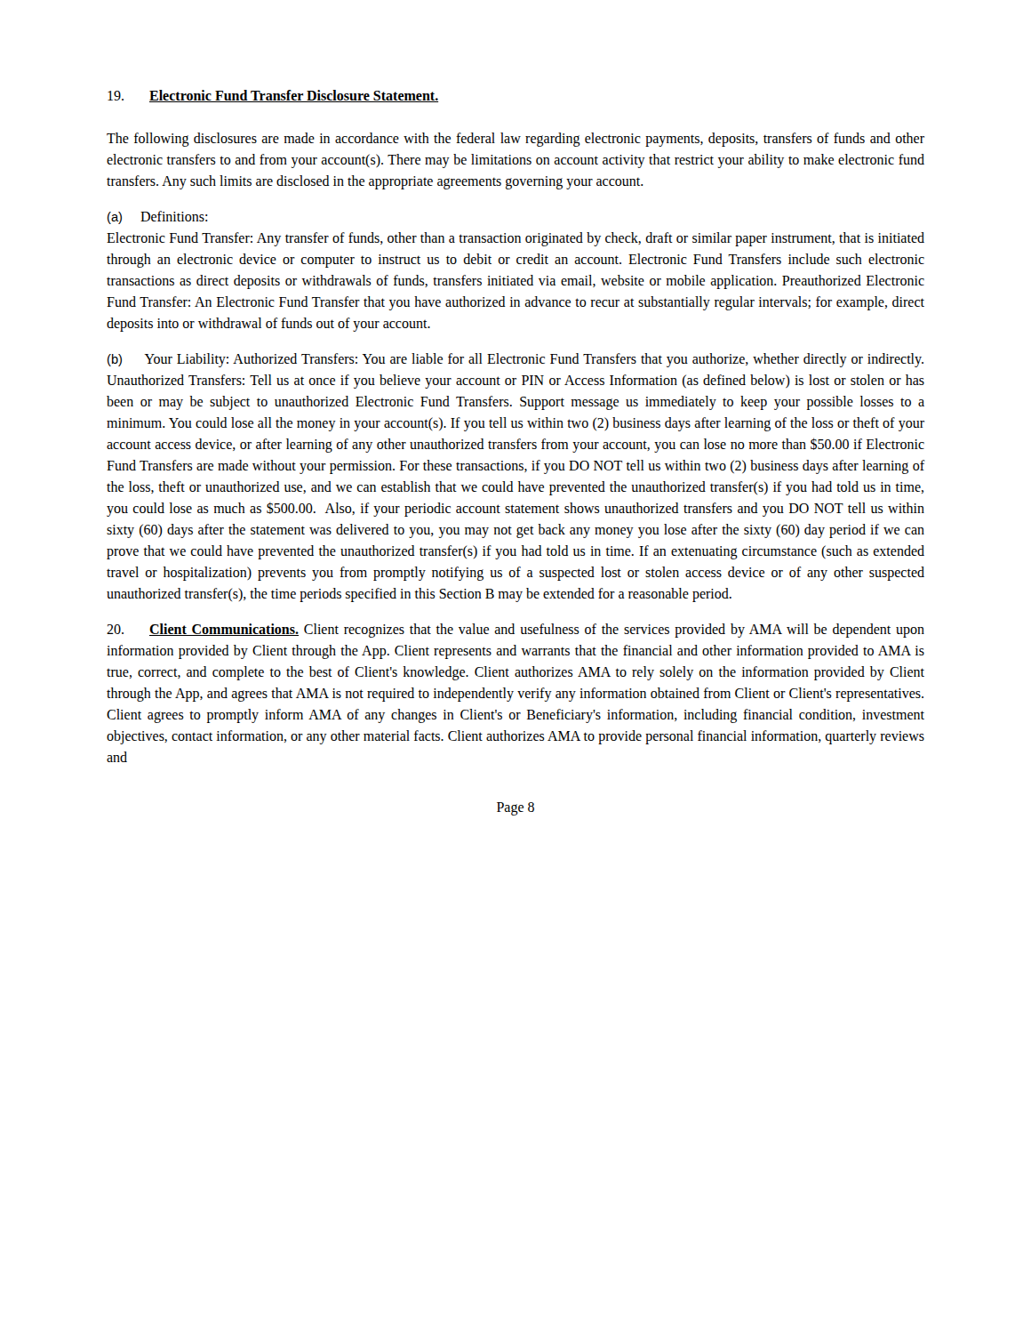19. Electronic Fund Transfer Disclosure Statement.
The following disclosures are made in accordance with the federal law regarding electronic payments, deposits, transfers of funds and other electronic transfers to and from your account(s). There may be limitations on account activity that restrict your ability to make electronic fund transfers. Any such limits are disclosed in the appropriate agreements governing your account.
(a) Definitions:
Electronic Fund Transfer: Any transfer of funds, other than a transaction originated by check, draft or similar paper instrument, that is initiated through an electronic device or computer to instruct us to debit or credit an account. Electronic Fund Transfers include such electronic transactions as direct deposits or withdrawals of funds, transfers initiated via email, website or mobile application. Preauthorized Electronic Fund Transfer: An Electronic Fund Transfer that you have authorized in advance to recur at substantially regular intervals; for example, direct deposits into or withdrawal of funds out of your account.
(b) Your Liability: Authorized Transfers: You are liable for all Electronic Fund Transfers that you authorize, whether directly or indirectly. Unauthorized Transfers: Tell us at once if you believe your account or PIN or Access Information (as defined below) is lost or stolen or has been or may be subject to unauthorized Electronic Fund Transfers. Support message us immediately to keep your possible losses to a minimum. You could lose all the money in your account(s). If you tell us within two (2) business days after learning of the loss or theft of your account access device, or after learning of any other unauthorized transfers from your account, you can lose no more than $50.00 if Electronic Fund Transfers are made without your permission. For these transactions, if you DO NOT tell us within two (2) business days after learning of the loss, theft or unauthorized use, and we can establish that we could have prevented the unauthorized transfer(s) if you had told us in time, you could lose as much as $500.00. Also, if your periodic account statement shows unauthorized transfers and you DO NOT tell us within sixty (60) days after the statement was delivered to you, you may not get back any money you lose after the sixty (60) day period if we can prove that we could have prevented the unauthorized transfer(s) if you had told us in time. If an extenuating circumstance (such as extended travel or hospitalization) prevents you from promptly notifying us of a suspected lost or stolen access device or of any other suspected unauthorized transfer(s), the time periods specified in this Section B may be extended for a reasonable period.
20. Client Communications. Client recognizes that the value and usefulness of the services provided by AMA will be dependent upon information provided by Client through the App. Client represents and warrants that the financial and other information provided to AMA is true, correct, and complete to the best of Client's knowledge. Client authorizes AMA to rely solely on the information provided by Client through the App, and agrees that AMA is not required to independently verify any information obtained from Client or Client's representatives. Client agrees to promptly inform AMA of any changes in Client's or Beneficiary's information, including financial condition, investment objectives, contact information, or any other material facts. Client authorizes AMA to provide personal financial information, quarterly reviews and
Page 8